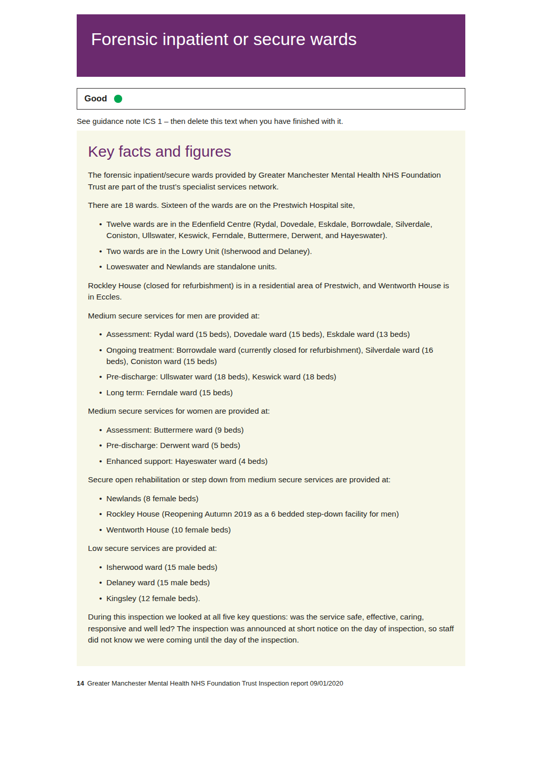Forensic inpatient or secure wards
Good
See guidance note ICS 1 – then delete this text when you have finished with it.
Key facts and figures
The forensic inpatient/secure wards provided by Greater Manchester Mental Health NHS Foundation Trust are part of the trust’s specialist services network.
There are 18 wards. Sixteen of the wards are on the Prestwich Hospital site,
Twelve wards are in the Edenfield Centre (Rydal, Dovedale, Eskdale, Borrowdale, Silverdale, Coniston, Ullswater, Keswick, Ferndale, Buttermere, Derwent, and Hayeswater).
Two wards are in the Lowry Unit (Isherwood and Delaney).
Loweswater and Newlands are standalone units.
Rockley House (closed for refurbishment) is in a residential area of Prestwich, and Wentworth House is in Eccles.
Medium secure services for men are provided at:
Assessment: Rydal ward (15 beds), Dovedale ward (15 beds), Eskdale ward (13 beds)
Ongoing treatment: Borrowdale ward (currently closed for refurbishment), Silverdale ward (16 beds), Coniston ward (15 beds)
Pre-discharge: Ullswater ward (18 beds), Keswick ward (18 beds)
Long term: Ferndale ward (15 beds)
Medium secure services for women are provided at:
Assessment: Buttermere ward (9 beds)
Pre-discharge: Derwent ward (5 beds)
Enhanced support: Hayeswater ward (4 beds)
Secure open rehabilitation or step down from medium secure services are provided at:
Newlands (8 female beds)
Rockley House (Reopening Autumn 2019 as a 6 bedded step-down facility for men)
Wentworth House (10 female beds)
Low secure services are provided at:
Isherwood ward (15 male beds)
Delaney ward (15 male beds)
Kingsley (12 female beds).
During this inspection we looked at all five key questions: was the service safe, effective, caring, responsive and well led? The inspection was announced at short notice on the day of inspection, so staff did not know we were coming until the day of the inspection.
14 Greater Manchester Mental Health NHS Foundation Trust Inspection report 09/01/2020